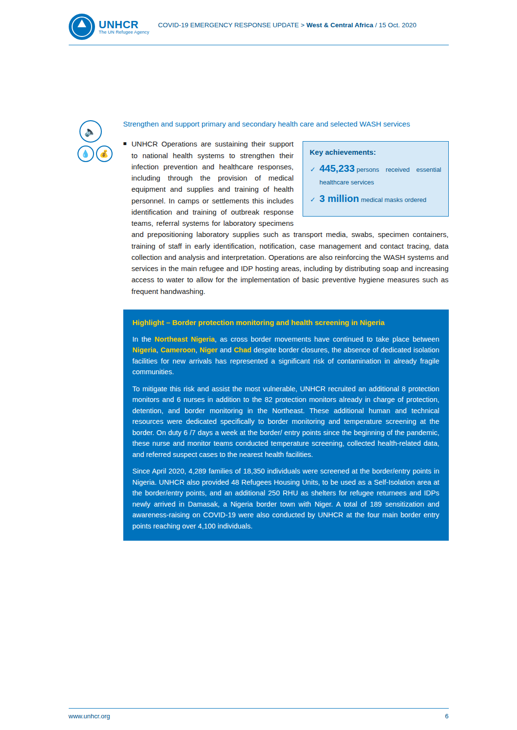UNHCR
The UN Refugee Agency
COVID-19 EMERGENCY RESPONSE UPDATE > West & Central Africa / 15 Oct. 2020
🔈
💧
💰
Strengthen and support primary and secondary health care and selected WASH services
■
Key achievements:
✓445,233 persons received essential healthcare services
✓3 million medical masks ordered
UNHCR Operations are sustaining their support to national health systems to strengthen their infection prevention and healthcare responses, including through the provision of medical equipment and supplies and training of health personnel. In camps or settlements this includes identification and training of outbreak response teams, referral systems for laboratory specimens and prepositioning laboratory supplies such as transport media, swabs, specimen containers, training of staff in early identification, notification, case management and contact tracing, data collection and analysis and interpretation. Operations are also reinforcing the WASH systems and services in the main refugee and IDP hosting areas, including by distributing soap and increasing access to water to allow for the implementation of basic preventive hygiene measures such as frequent handwashing.
Highlight – Border protection monitoring and health screening in Nigeria
In the Northeast Nigeria, as cross border movements have continued to take place between Nigeria, Cameroon, Niger and Chad despite border closures, the absence of dedicated isolation facilities for new arrivals has represented a significant risk of contamination in already fragile communities.
To mitigate this risk and assist the most vulnerable, UNHCR recruited an additional 8 protection monitors and 6 nurses in addition to the 82 protection monitors already in charge of protection, detention, and border monitoring in the Northeast. These additional human and technical resources were dedicated specifically to border monitoring and temperature screening at the border. On duty 6 /7 days a week at the border/ entry points since the beginning of the pandemic, these nurse and monitor teams conducted temperature screening, collected health-related data, and referred suspect cases to the nearest health facilities.
Since April 2020, 4,289 families of 18,350 individuals were screened at the border/entry points in Nigeria. UNHCR also provided 48 Refugees Housing Units, to be used as a Self-Isolation area at the border/entry points, and an additional 250 RHU as shelters for refugee returnees and IDPs newly arrived in Damasak, a Nigeria border town with Niger. A total of 189 sensitization and awareness-raising on COVID-19 were also conducted by UNHCR at the four main border entry points reaching over 4,100 individuals.
www.unhcr.org 6